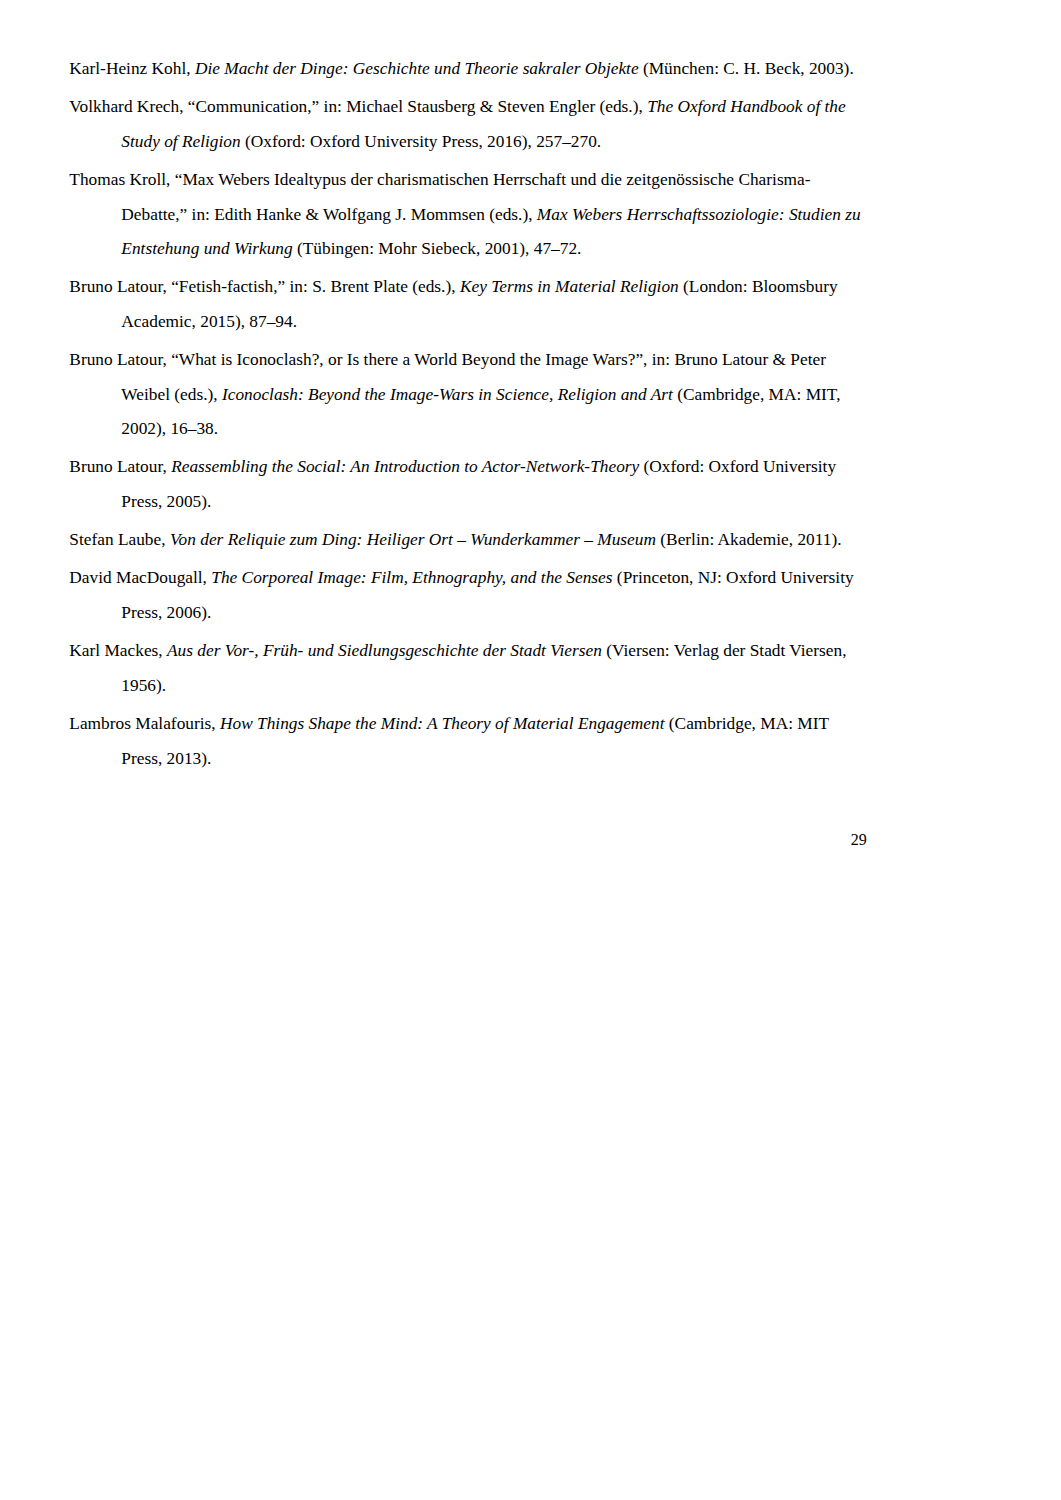Karl-Heinz Kohl, Die Macht der Dinge: Geschichte und Theorie sakraler Objekte (München: C. H. Beck, 2003).
Volkhard Krech, “Communication,” in: Michael Stausberg & Steven Engler (eds.), The Oxford Handbook of the Study of Religion (Oxford: Oxford University Press, 2016), 257–270.
Thomas Kroll, “Max Webers Idealtypus der charismatischen Herrschaft und die zeitgenössische Charisma-Debatte,” in: Edith Hanke & Wolfgang J. Mommsen (eds.), Max Webers Herrschaftssoziologie: Studien zu Entstehung und Wirkung (Tübingen: Mohr Siebeck, 2001), 47–72.
Bruno Latour, “Fetish-factish,” in: S. Brent Plate (eds.), Key Terms in Material Religion (London: Bloomsbury Academic, 2015), 87–94.
Bruno Latour, “What is Iconoclash?, or Is there a World Beyond the Image Wars?”, in: Bruno Latour & Peter Weibel (eds.), Iconoclash: Beyond the Image-Wars in Science, Religion and Art (Cambridge, MA: MIT, 2002), 16–38.
Bruno Latour, Reassembling the Social: An Introduction to Actor-Network-Theory (Oxford: Oxford University Press, 2005).
Stefan Laube, Von der Reliquie zum Ding: Heiliger Ort – Wunderkammer – Museum (Berlin: Akademie, 2011).
David MacDougall, The Corporeal Image: Film, Ethnography, and the Senses (Princeton, NJ: Oxford University Press, 2006).
Karl Mackes, Aus der Vor-, Früh- und Siedlungsgeschichte der Stadt Viersen (Viersen: Verlag der Stadt Viersen, 1956).
Lambros Malafouris, How Things Shape the Mind: A Theory of Material Engagement (Cambridge, MA: MIT Press, 2013).
29